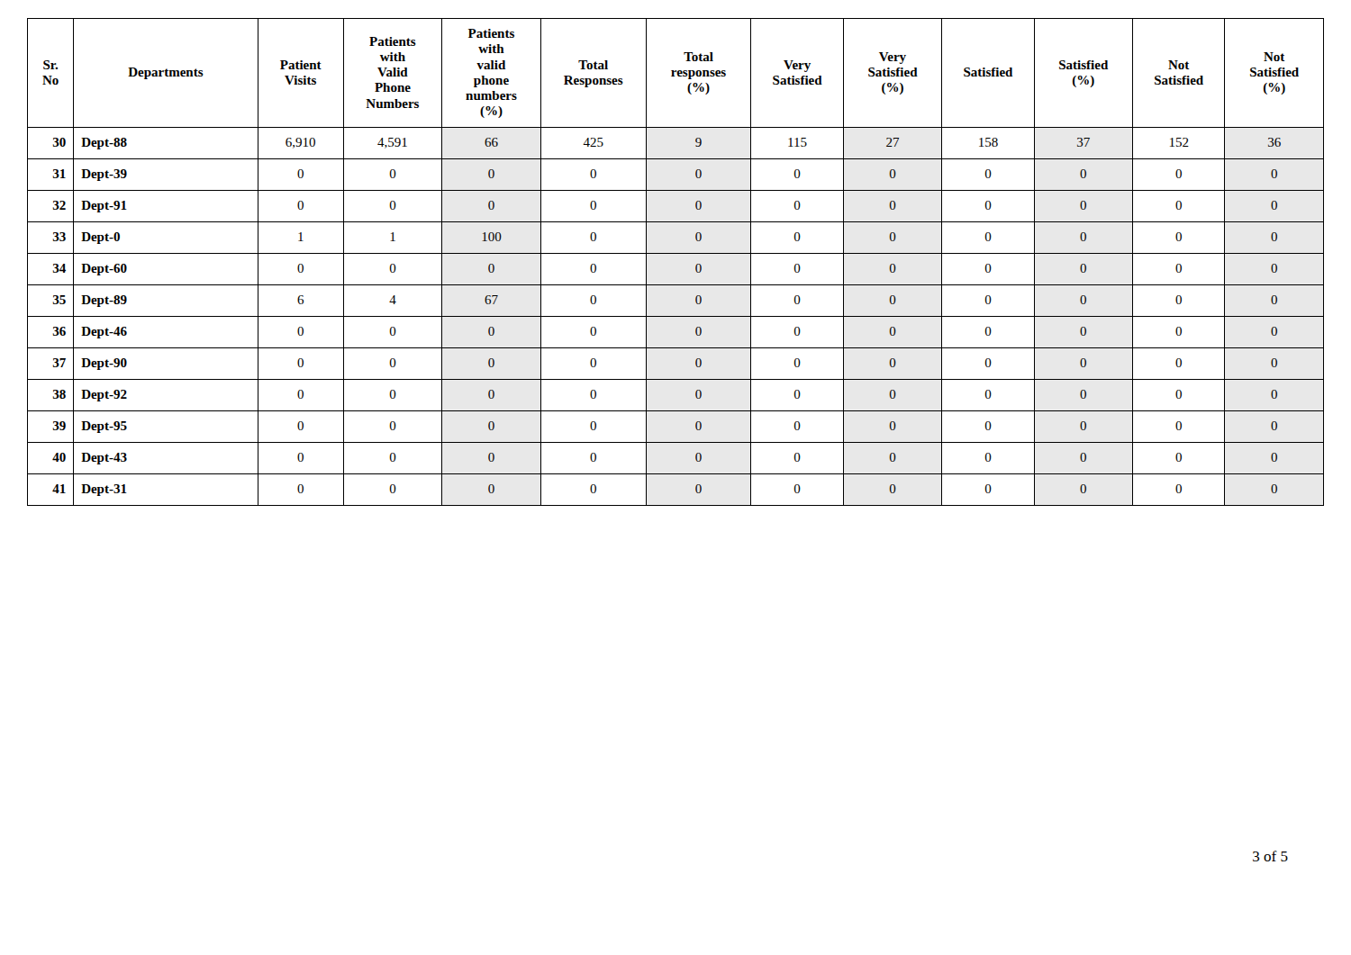| Sr. No | Departments | Patient Visits | Patients with Valid Phone Numbers | Patients with valid phone numbers (%) | Total Responses | Total responses (%) | Very Satisfied | Very Satisfied (%) | Satisfied | Satisfied (%) | Not Satisfied | Not Satisfied (%) |
| --- | --- | --- | --- | --- | --- | --- | --- | --- | --- | --- | --- | --- |
| 30 | Dept-88 | 6,910 | 4,591 | 66 | 425 | 9 | 115 | 27 | 158 | 37 | 152 | 36 |
| 31 | Dept-39 | 0 | 0 | 0 | 0 | 0 | 0 | 0 | 0 | 0 | 0 | 0 |
| 32 | Dept-91 | 0 | 0 | 0 | 0 | 0 | 0 | 0 | 0 | 0 | 0 | 0 |
| 33 | Dept-0 | 1 | 1 | 100 | 0 | 0 | 0 | 0 | 0 | 0 | 0 | 0 |
| 34 | Dept-60 | 0 | 0 | 0 | 0 | 0 | 0 | 0 | 0 | 0 | 0 | 0 |
| 35 | Dept-89 | 6 | 4 | 67 | 0 | 0 | 0 | 0 | 0 | 0 | 0 | 0 |
| 36 | Dept-46 | 0 | 0 | 0 | 0 | 0 | 0 | 0 | 0 | 0 | 0 | 0 |
| 37 | Dept-90 | 0 | 0 | 0 | 0 | 0 | 0 | 0 | 0 | 0 | 0 | 0 |
| 38 | Dept-92 | 0 | 0 | 0 | 0 | 0 | 0 | 0 | 0 | 0 | 0 | 0 |
| 39 | Dept-95 | 0 | 0 | 0 | 0 | 0 | 0 | 0 | 0 | 0 | 0 | 0 |
| 40 | Dept-43 | 0 | 0 | 0 | 0 | 0 | 0 | 0 | 0 | 0 | 0 | 0 |
| 41 | Dept-31 | 0 | 0 | 0 | 0 | 0 | 0 | 0 | 0 | 0 | 0 | 0 |
3 of 5